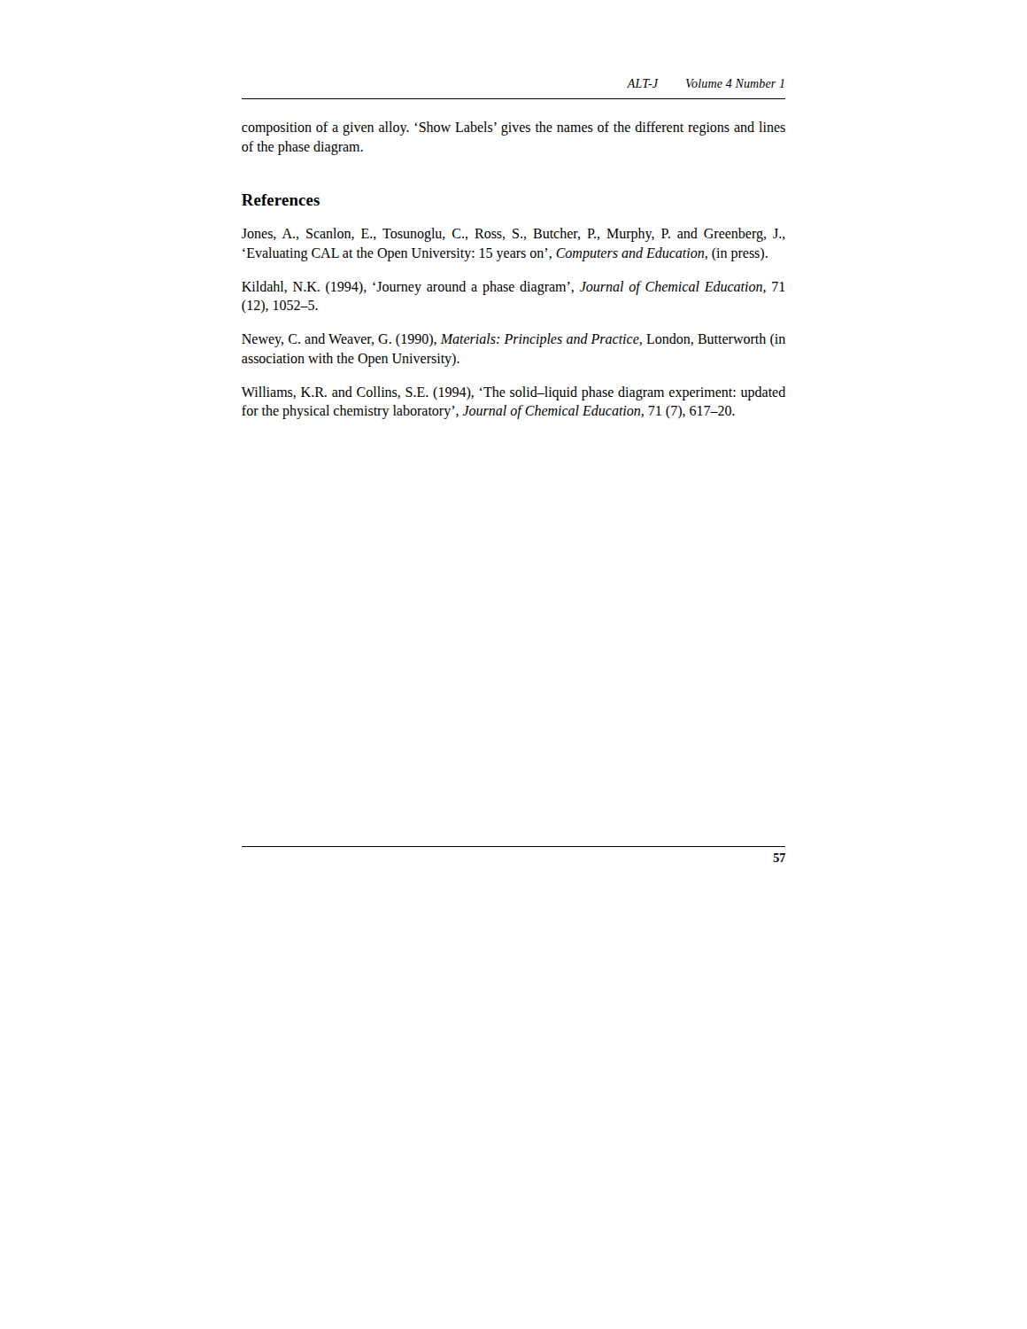ALT-J Volume 4 Number 1
composition of a given alloy. ‘Show Labels’ gives the names of the different regions and lines of the phase diagram.
References
Jones, A., Scanlon, E., Tosunoglu, C., Ross, S., Butcher, P., Murphy, P. and Greenberg, J., ‘Evaluating CAL at the Open University: 15 years on’, Computers and Education, (in press).
Kildahl, N.K. (1994), ‘Journey around a phase diagram’, Journal of Chemical Education, 71 (12), 1052–5.
Newey, C. and Weaver, G. (1990), Materials: Principles and Practice, London, Butterworth (in association with the Open University).
Williams, K.R. and Collins, S.E. (1994), ‘The solid–liquid phase diagram experiment: updated for the physical chemistry laboratory’, Journal of Chemical Education, 71 (7), 617–20.
57